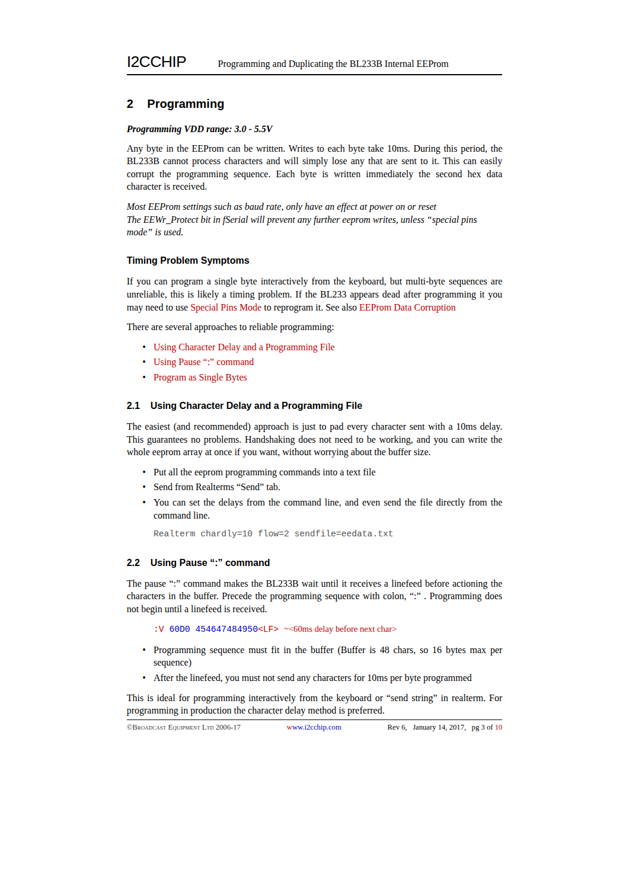I2CCHIP
Programming and Duplicating the BL233B Internal EEProm
2 Programming
Programming VDD range: 3.0 - 5.5V
Any byte in the EEProm can be written. Writes to each byte take 10ms. During this period, the BL233B cannot process characters and will simply lose any that are sent to it. This can easily corrupt the programming sequence. Each byte is written immediately the second hex data character is received.
Most EEProm settings such as baud rate, only have an effect at power on or reset
The EEWr_Protect bit in fSerial will prevent any further eeprom writes, unless “special pins mode” is used.
Timing Problem Symptoms
If you can program a single byte interactively from the keyboard, but multi-byte sequences are unreliable, this is likely a timing problem. If the BL233 appears dead after programming it you may need to use Special Pins Mode to reprogram it. See also EEProm Data Corruption
There are several approaches to reliable programming:
Using Character Delay and a Programming File
Using Pause “:” command
Program as Single Bytes
2.1 Using Character Delay and a Programming File
The easiest (and recommended) approach is just to pad every character sent with a 10ms delay. This guarantees no problems. Handshaking does not need to be working, and you can write the whole eeprom array at once if you want, without worrying about the buffer size.
Put all the eeprom programming commands into a text file
Send from Realterms “Send” tab.
You can set the delays from the command line, and even send the file directly from the command line.
Realterm chardly=10 flow=2 sendfile=eedata.txt
2.2 Using Pause “:” command
The pause “:” command makes the BL233B wait until it receives a linefeed before actioning the characters in the buffer. Precede the programming sequence with colon, “:” . Programming does not begin until a linefeed is received.
:V 60D0 454647484950<LF> ~<60ms delay before next char>
Programming sequence must fit in the buffer (Buffer is 48 chars, so 16 bytes max per sequence)
After the linefeed, you must not send any characters for 10ms per byte programmed
This is ideal for programming interactively from the keyboard or “send string” in realterm. For programming in production the character delay method is preferred.
©Broadcast Equipment Ltd 2006-17
www.i2cchip.com
Rev 6, January 14, 2017, pg 3 of 10